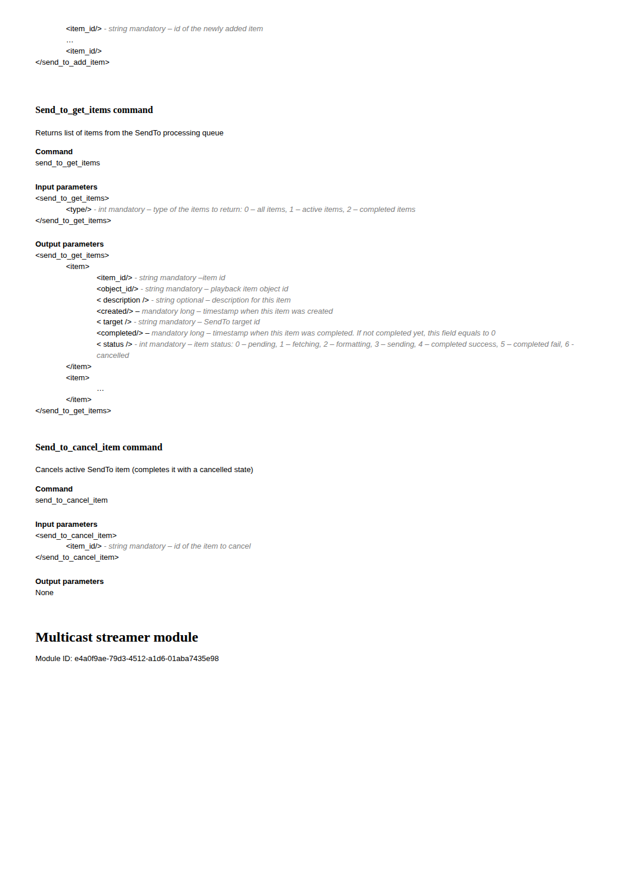<item_id/> - string mandatory – id of the newly added item
…
<item_id/>
</send_to_add_item>
Send_to_get_items command
Returns list of items from the SendTo processing queue
Command
send_to_get_items
Input parameters
<send_to_get_items>
<type/> - int mandatory – type of the items to return: 0 – all items, 1 – active items, 2 – completed items
</send_to_get_items>
Output parameters
<send_to_get_items>
<item>
<item_id/> - string mandatory –item id
<object_id/> - string mandatory – playback item object id
< description /> - string optional – description for this item
<created/> – mandatory long – timestamp when this item was created
< target /> - string mandatory – SendTo target id
<completed/> – mandatory long – timestamp when this item was completed. If not completed yet, this field equals to 0
< status /> - int mandatory – item status: 0 – pending, 1 – fetching, 2 – formatting, 3 – sending, 4 – completed success, 5 – completed fail, 6 - cancelled
</item>
<item>
…
</item>
</send_to_get_items>
Send_to_cancel_item command
Cancels active SendTo item (completes it with a cancelled state)
Command
send_to_cancel_item
Input parameters
<send_to_cancel_item>
<item_id/> - string mandatory – id of the item to cancel
</send_to_cancel_item>
Output parameters
None
Multicast streamer module
Module ID: e4a0f9ae-79d3-4512-a1d6-01aba7435e98